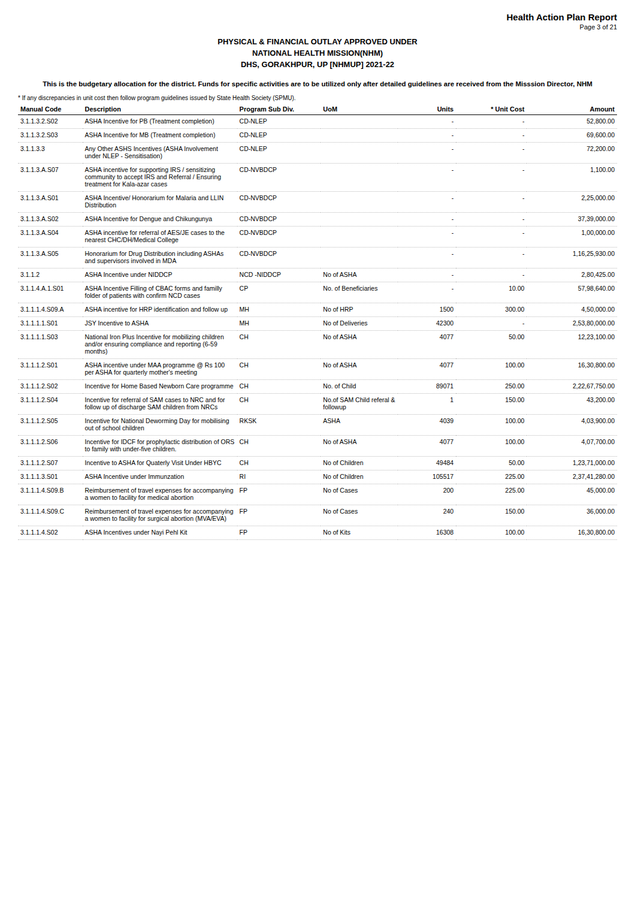Health Action Plan Report
Page 3 of 21
PHYSICAL & FINANCIAL OUTLAY APPROVED UNDER
NATIONAL HEALTH MISSION(NHM)
DHS, GORAKHPUR, UP [NHMUP] 2021-22
This is the budgetary allocation for the district. Funds for specific activities are to be utilized only after detailed guidelines are received from the Misssion Director, NHM
* If any discrepancies in unit cost then follow program guidelines issued by State Health Society (SPMU).
| Manual Code | Description | Program Sub Div. | UoM | Units | * Unit Cost | Amount |
| --- | --- | --- | --- | --- | --- | --- |
| 3.1.1.3.2.S02 | ASHA Incentive for PB (Treatment completion) | CD-NLEP | | - | - | 52,800.00 |
| 3.1.1.3.2.S03 | ASHA Incentive for MB (Treatment completion) | CD-NLEP | | - | - | 69,600.00 |
| 3.1.1.3.3 | Any Other ASHS Incentives (ASHA Involvement under NLEP - Sensitisation) | CD-NLEP | | - | - | 72,200.00 |
| 3.1.1.3.A.S07 | ASHA incentive for supporting IRS / sensitizing community to accept IRS and Referral / Ensuring treatment for Kala-azar cases | CD-NVBDCP | | - | - | 1,100.00 |
| 3.1.1.3.A.S01 | ASHA Incentive/ Honorarium for Malaria and LLIN Distribution | CD-NVBDCP | | - | - | 2,25,000.00 |
| 3.1.1.3.A.S02 | ASHA Incentive for Dengue and Chikungunya | CD-NVBDCP | | - | - | 37,39,000.00 |
| 3.1.1.3.A.S04 | ASHA incentive for referral of AES/JE cases to the nearest CHC/DH/Medical College | CD-NVBDCP | | - | - | 1,00,000.00 |
| 3.1.1.3.A.S05 | Honorarium for Drug Distribution including ASHAs and supervisors involved in MDA | CD-NVBDCP | | - | - | 1,16,25,930.00 |
| 3.1.1.2 | ASHA Incentive under NIDDCP | NCD -NIDDCP | No of ASHA | - | - | 2,80,425.00 |
| 3.1.1.4.A.1.S01 | ASHA Incentive Filling of CBAC forms and familly folder of patients with confirm NCD cases | CP | No. of Beneficiaries | - | 10.00 | 57,98,640.00 |
| 3.1.1.1.4.S09.A | ASHA incentive for HRP identification and follow up | MH | No of HRP | 1500 | 300.00 | 4,50,000.00 |
| 3.1.1.1.1.S01 | JSY Incentive to ASHA | MH | No of Deliveries | 42300 | - | 2,53,80,000.00 |
| 3.1.1.1.1.S03 | National Iron Plus Incentive for mobilizing children and/or ensuring compliance and reporting (6-59 months) | CH | No of ASHA | 4077 | 50.00 | 12,23,100.00 |
| 3.1.1.1.2.S01 | ASHA incentive under MAA programme @ Rs 100 per ASHA for quarterly mother's meeting | CH | No of ASHA | 4077 | 100.00 | 16,30,800.00 |
| 3.1.1.1.2.S02 | Incentive for Home Based Newborn Care programme | CH | No. of Child | 89071 | 250.00 | 2,22,67,750.00 |
| 3.1.1.1.2.S04 | Incentive for referral of SAM cases to NRC and for follow up of discharge SAM children from NRCs | CH | No.of SAM Child referal & followup | 1 | 150.00 | 43,200.00 |
| 3.1.1.1.2.S05 | Incentive for National Deworming Day for mobilising out of school children | RKSK | ASHA | 4039 | 100.00 | 4,03,900.00 |
| 3.1.1.1.2.S06 | Incentive for IDCF for prophylactic distribution of ORS to family with under-five children. | CH | No of ASHA | 4077 | 100.00 | 4,07,700.00 |
| 3.1.1.1.2.S07 | Incentive to ASHA for Quaterly Visit Under HBYC | CH | No of Children | 49484 | 50.00 | 1,23,71,000.00 |
| 3.1.1.1.3.S01 | ASHA Incentive under Immunzation | RI | No of Children | 105517 | 225.00 | 2,37,41,280.00 |
| 3.1.1.1.4.S09.B | Reimbursement of travel expenses for accompanying a women to facility for medical abortion | FP | No of Cases | 200 | 225.00 | 45,000.00 |
| 3.1.1.1.4.S09.C | Reimbursement of travel expenses for accompanying a women to facility for surgical abortion (MVA/EVA) | FP | No of Cases | 240 | 150.00 | 36,000.00 |
| 3.1.1.1.4.S02 | ASHA Incentives under Nayi Pehl Kit | FP | No of Kits | 16308 | 100.00 | 16,30,800.00 |